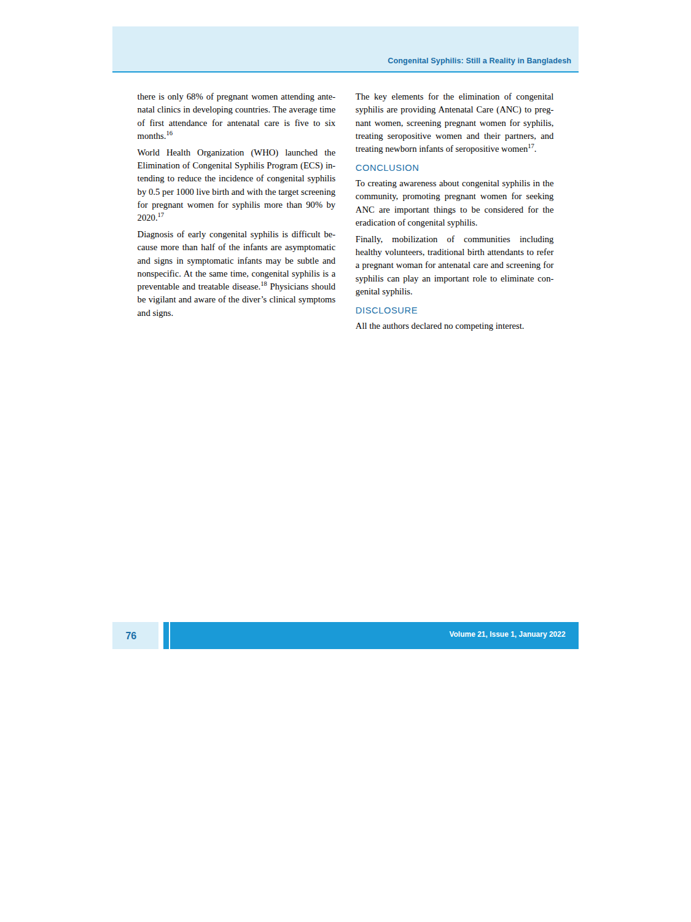Congenital Syphilis: Still a Reality in Bangladesh
there is only 68% of pregnant women attending antenatal clinics in developing countries. The average time of first attendance for antenatal care is five to six months.16
World Health Organization (WHO) launched the Elimination of Congenital Syphilis Program (ECS) intending to reduce the incidence of congenital syphilis by 0.5 per 1000 live birth and with the target screening for pregnant women for syphilis more than 90% by 2020.17
Diagnosis of early congenital syphilis is difficult because more than half of the infants are asymptomatic and signs in symptomatic infants may be subtle and nonspecific. At the same time, congenital syphilis is a preventable and treatable disease.18 Physicians should be vigilant and aware of the diver’s clinical symptoms and signs.
The key elements for the elimination of congenital syphilis are providing Antenatal Care (ANC) to pregnant women, screening pregnant women for syphilis, treating seropositive women and their partners, and treating newborn infants of seropositive women17.
CONCLUSION
To creating awareness about congenital syphilis in the community, promoting pregnant women for seeking ANC are important things to be considered for the eradication of congenital syphilis.
Finally, mobilization of communities including healthy volun­teers, traditional birth attendants to refer a pregnant woman for antenatal care and screening for syphilis can play an important role to eliminate congenital syphilis.
DISCLOSURE
All the authors declared no competing interest.
76
Volume 21, Issue 1, January 2022